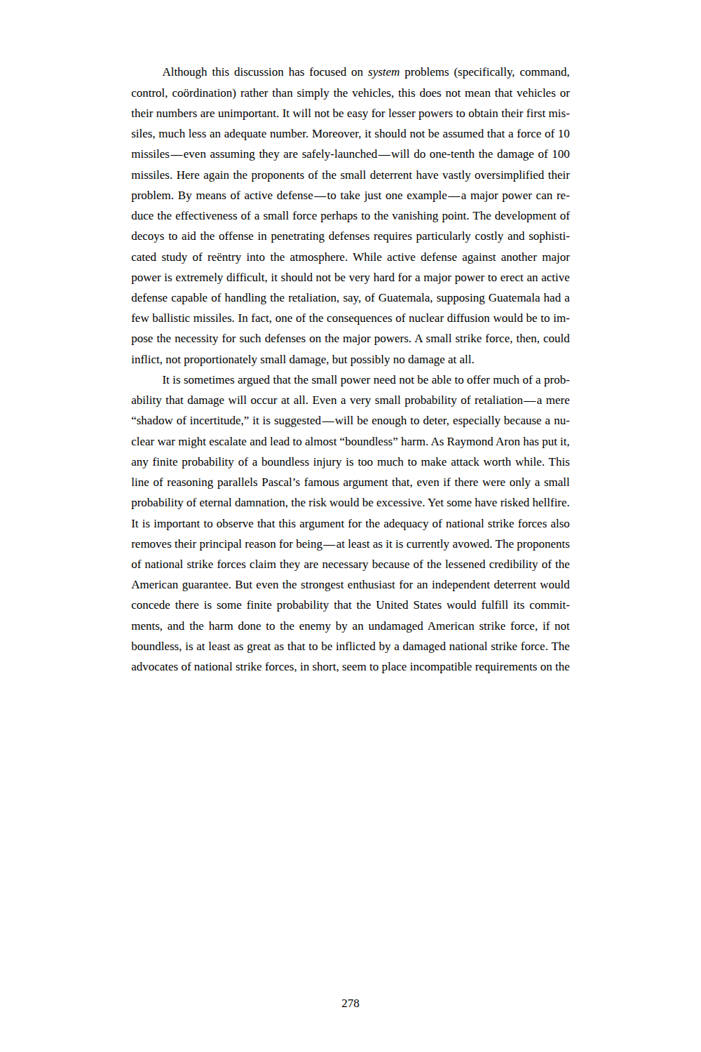Although this discussion has focused on system problems (specifically, command, control, coördination) rather than simply the vehicles, this does not mean that vehicles or their numbers are unimportant. It will not be easy for lesser powers to obtain their first missiles, much less an adequate number. Moreover, it should not be assumed that a force of 10 missiles — even assuming they are safely-launched — will do one-tenth the damage of 100 missiles. Here again the proponents of the small deterrent have vastly oversimplified their problem. By means of active defense — to take just one example — a major power can reduce the effectiveness of a small force perhaps to the vanishing point. The development of decoys to aid the offense in penetrating defenses requires particularly costly and sophisticated study of reëntry into the atmosphere. While active defense against another major power is extremely difficult, it should not be very hard for a major power to erect an active defense capable of handling the retaliation, say, of Guatemala, supposing Guatemala had a few ballistic missiles. In fact, one of the consequences of nuclear diffusion would be to impose the necessity for such defenses on the major powers. A small strike force, then, could inflict, not proportionately small damage, but possibly no damage at all.
It is sometimes argued that the small power need not be able to offer much of a probability that damage will occur at all. Even a very small probability of retaliation — a mere “shadow of incertitude,” it is suggested — will be enough to deter, especially because a nuclear war might escalate and lead to almost “boundless” harm. As Raymond Aron has put it, any finite probability of a boundless injury is too much to make attack worth while. This line of reasoning parallels Pascal’s famous argument that, even if there were only a small probability of eternal damnation, the risk would be excessive. Yet some have risked hellfire. It is important to observe that this argument for the adequacy of national strike forces also removes their principal reason for being — at least as it is currently avowed. The proponents of national strike forces claim they are necessary because of the lessened credibility of the American guarantee. But even the strongest enthusiast for an independent deterrent would concede there is some finite probability that the United States would fulfill its commitments, and the harm done to the enemy by an undamaged American strike force, if not boundless, is at least as great as that to be inflicted by a damaged national strike force. The advocates of national strike forces, in short, seem to place incompatible requirements on the
278